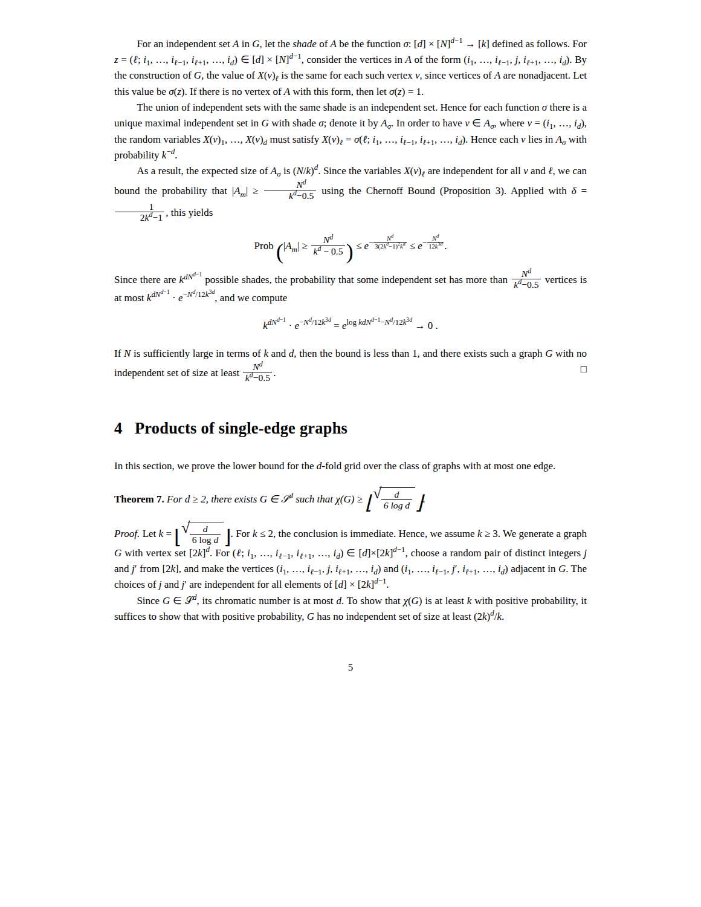For an independent set A in G, let the shade of A be the function σ: [d] × [N]d−1 → [k] defined as follows. For z = (ℓ; i1, …, iℓ−1, iℓ+1, …, id) ∈ [d] × [N]d−1, consider the vertices in A of the form (i1, …, iℓ−1, j, iℓ+1, …, id). By the construction of G, the value of X(v)ℓ is the same for each such vertex v, since vertices of A are nonadjacent. Let this value be σ(z). If there is no vertex of A with this form, then let σ(z) = 1.
The union of independent sets with the same shade is an independent set. Hence for each function σ there is a unique maximal independent set in G with shade σ; denote it by Aσ. In order to have v ∈ Aσ, where v = (i1, …, id), the random variables X(v)1, …, X(v)d must satisfy X(v)ℓ = σ(ℓ; i1, …, iℓ−1, iℓ+1, …, id). Hence each v lies in Aσ with probability k−d.
As a result, the expected size of Aσ is (N/k)d. Since the variables X(v)ℓ are independent for all v and ℓ, we can bound the probability that |Am| ≥ Nd kd−0.5 using the Chernoff Bound (Proposition 3). Applied with δ = 12kd−1, this yields
Prob (|Am| ≥ Nd kd − 0.5) ≤ e−Nd 3(2kd−1)2kd ≤ e−Nd 12k3d.
Since there are kdNd−1 possible shades, the probability that some independent set has more than Nd kd−0.5 vertices is at most kdNd−1 · e−Nd/12k3d, and we compute
kdNd−1 · e−Nd/12k3d = elog kdNd−1−Nd/12k3d → 0 .
If N is sufficiently large in terms of k and d, then the bound is less than 1, and there exists such a graph G with no independent set of size at least Nd kd−0.5.□
4 Products of single-edge graphs
In this section, we prove the lower bound for the d-fold grid over the class of graphs with at most one edge.
Theorem 7. For d ≥ 2, there exists G ∈ 𝒮d such that χ(G) ≥ ⌊d 6 log d⌋.
Proof. Let k = ⌊d 6 log d⌋. For k ≤ 2, the conclusion is immediate. Hence, we assume k ≥ 3. We generate a graph G with vertex set [2k]d. For (ℓ; i1, …, iℓ−1, iℓ+1, …, id) ∈ [d]×[2k]d−1, choose a random pair of distinct integers j and j′ from [2k], and make the vertices (i1, …, iℓ−1, j, iℓ+1, …, id) and (i1, …, iℓ−1, j′, iℓ+1, …, id) adjacent in G. The choices of j and j′ are independent for all elements of [d] × [2k]d−1.
Since G ∈ 𝒮d, its chromatic number is at most d. To show that χ(G) is at least k with positive probability, it suffices to show that with positive probability, G has no independent set of size at least (2k)d/k.
5